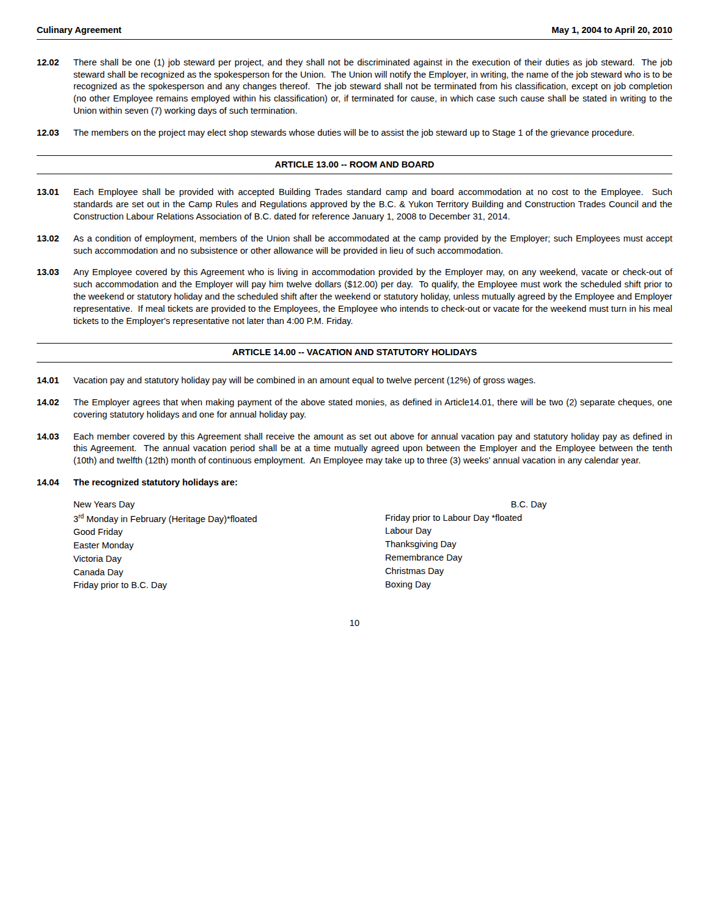Culinary Agreement May 1, 2004 to April 20, 2010
12.02
There shall be one (1) job steward per project, and they shall not be discriminated against in the execution of their duties as job steward. The job steward shall be recognized as the spokesperson for the Union. The Union will notify the Employer, in writing, the name of the job steward who is to be recognized as the spokesperson and any changes thereof. The job steward shall not be terminated from his classification, except on job completion (no other Employee remains employed within his classification) or, if terminated for cause, in which case such cause shall be stated in writing to the Union within seven (7) working days of such termination.
12.03
The members on the project may elect shop stewards whose duties will be to assist the job steward up to Stage 1 of the grievance procedure.
ARTICLE 13.00 -- ROOM AND BOARD
13.01
Each Employee shall be provided with accepted Building Trades standard camp and board accommodation at no cost to the Employee. Such standards are set out in the Camp Rules and Regulations approved by the B.C. & Yukon Territory Building and Construction Trades Council and the Construction Labour Relations Association of B.C. dated for reference January 1, 2008 to December 31, 2014.
13.02
As a condition of employment, members of the Union shall be accommodated at the camp provided by the Employer; such Employees must accept such accommodation and no subsistence or other allowance will be provided in lieu of such accommodation.
13.03
Any Employee covered by this Agreement who is living in accommodation provided by the Employer may, on any weekend, vacate or check-out of such accommodation and the Employer will pay him twelve dollars ($12.00) per day. To qualify, the Employee must work the scheduled shift prior to the weekend or statutory holiday and the scheduled shift after the weekend or statutory holiday, unless mutually agreed by the Employee and Employer representative. If meal tickets are provided to the Employees, the Employee who intends to check-out or vacate for the weekend must turn in his meal tickets to the Employer's representative not later than 4:00 P.M. Friday.
ARTICLE 14.00 -- VACATION AND STATUTORY HOLIDAYS
14.01
Vacation pay and statutory holiday pay will be combined in an amount equal to twelve percent (12%) of gross wages.
14.02
The Employer agrees that when making payment of the above stated monies, as defined in Article14.01, there will be two (2) separate cheques, one covering statutory holidays and one for annual holiday pay.
14.03
Each member covered by this Agreement shall receive the amount as set out above for annual vacation pay and statutory holiday pay as defined in this Agreement. The annual vacation period shall be at a time mutually agreed upon between the Employer and the Employee between the tenth (10th) and twelfth (12th) month of continuous employment. An Employee may take up to three (3) weeks' annual vacation in any calendar year.
14.04
The recognized statutory holidays are:
New Years Day
3rd Monday in February (Heritage Day)*floated
Good Friday
Easter Monday
Victoria Day
Canada Day
Friday prior to B.C. Day
B.C. Day
Friday prior to Labour Day *floated
Labour Day
Thanksgiving Day
Remembrance Day
Christmas Day
Boxing Day
10